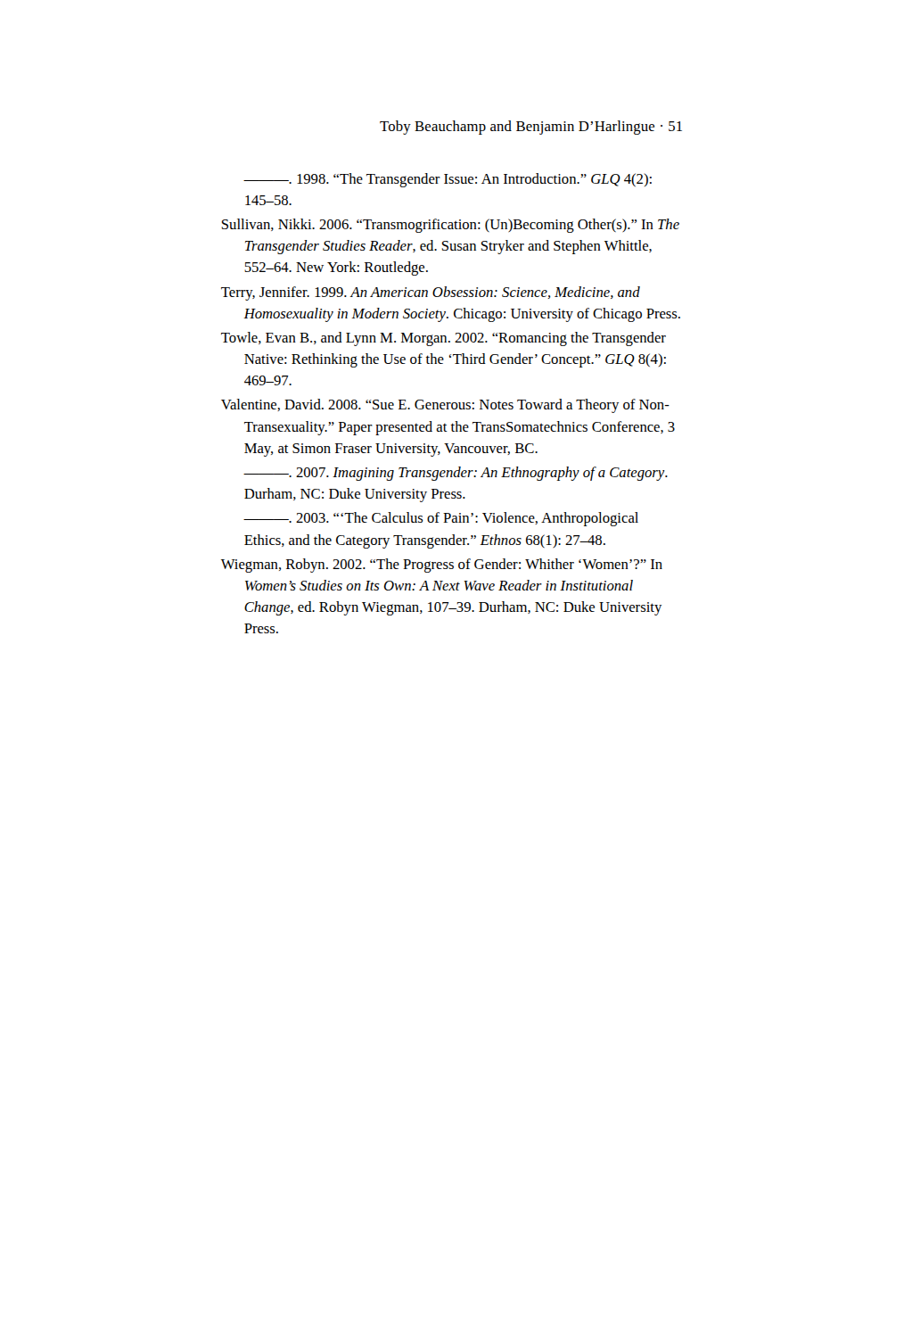Toby Beauchamp and Benjamin D’Harlingue · 51
———. 1998. “The Transgender Issue: An Introduction.” GLQ 4(2): 145–58.
Sullivan, Nikki. 2006. “Transmogrification: (Un)Becoming Other(s).” In The Transgender Studies Reader, ed. Susan Stryker and Stephen Whittle, 552–64. New York: Routledge.
Terry, Jennifer. 1999. An American Obsession: Science, Medicine, and Homosexuality in Modern Society. Chicago: University of Chicago Press.
Towle, Evan B., and Lynn M. Morgan. 2002. “Romancing the Transgender Native: Rethinking the Use of the ‘Third Gender’ Concept.” GLQ 8(4): 469–97.
Valentine, David. 2008. “Sue E. Generous: Notes Toward a Theory of Non-Transexuality.” Paper presented at the TransSomatechnics Conference, 3 May, at Simon Fraser University, Vancouver, BC.
———. 2007. Imagining Transgender: An Ethnography of a Category. Durham, NC: Duke University Press.
———. 2003. “‘The Calculus of Pain’: Violence, Anthropological Ethics, and the Category Transgender.” Ethnos 68(1): 27–48.
Wiegman, Robyn. 2002. “The Progress of Gender: Whither ‘Women’?” In Women’s Studies on Its Own: A Next Wave Reader in Institutional Change, ed. Robyn Wiegman, 107–39. Durham, NC: Duke University Press.